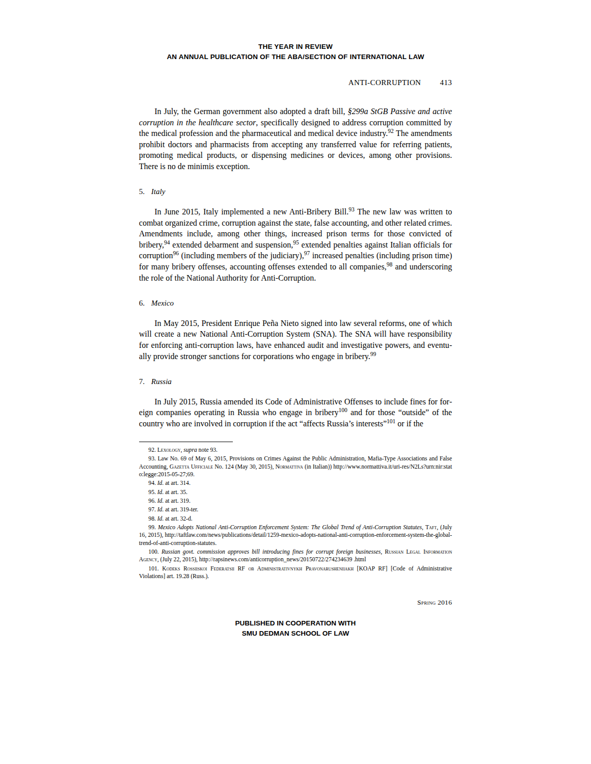THE YEAR IN REVIEW
AN ANNUAL PUBLICATION OF THE ABA/SECTION OF INTERNATIONAL LAW
ANTI-CORRUPTION 413
In July, the German government also adopted a draft bill, §299a StGB Passive and active corruption in the healthcare sector, specifically designed to address corruption committed by the medical profession and the pharmaceutical and medical device industry.92 The amendments prohibit doctors and pharmacists from accepting any transferred value for referring patients, promoting medical products, or dispensing medicines or devices, among other provisions. There is no de minimis exception.
5. Italy
In June 2015, Italy implemented a new Anti-Bribery Bill.93 The new law was written to combat organized crime, corruption against the state, false accounting, and other related crimes. Amendments include, among other things, increased prison terms for those convicted of bribery,94 extended debarment and suspension,95 extended penalties against Italian officials for corruption96 (including members of the judiciary),97 increased penalties (including prison time) for many bribery offenses, accounting offenses extended to all companies,98 and underscoring the role of the National Authority for Anti-Corruption.
6. Mexico
In May 2015, President Enrique Peña Nieto signed into law several reforms, one of which will create a new National Anti-Corruption System (SNA). The SNA will have responsibility for enforcing anti-corruption laws, have enhanced audit and investigative powers, and eventually provide stronger sanctions for corporations who engage in bribery.99
7. Russia
In July 2015, Russia amended its Code of Administrative Offenses to include fines for foreign companies operating in Russia who engage in bribery100 and for those “outside” of the country who are involved in corruption if the act “affects Russia’s interests”101 or if the
92. Lexology, supra note 93.
93. Law No. 69 of May 6, 2015, Provisions on Crimes Against the Public Administration, Mafia-Type Associations and False Accounting, Gazetta Ufficiale No. 124 (May 30, 2015), Normattiva (in Italian)) http://www.normattiva.it/uri-res/N2Ls?urn:nir:stato:legge:2015-05-27;69.
94. Id. at art. 314.
95. Id. at art. 35.
96. Id. at art. 319.
97. Id. at art. 319-ter.
98. Id. at art. 32-d.
99. Mexico Adopts National Anti-Corruption Enforcement System: The Global Trend of Anti-Corruption Statutes, Taft, (July 16, 2015), http://taftlaw.com/news/publications/detail/1259-mexico-adopts-national-anti-corruption-enforcement-system-the-global-trend-of-anti-corruption-statutes.
100. Russian govt. commission approves bill introducing fines for corrupt foreign businesses, Russian Legal Information Agency, (July 22, 2015), http://rapsinews.com/anticorruption_news/20150722/274234639 .html
101. Kodeks Rossiiskoi Federatsii RF ob Administrativnykh Pravonarusheniiakh [KOAP RF] [Code of Administrative Violations] art. 19.28 (Russ.).
Spring 2016
PUBLISHED IN COOPERATION WITH
SMU DEDMAN SCHOOL OF LAW